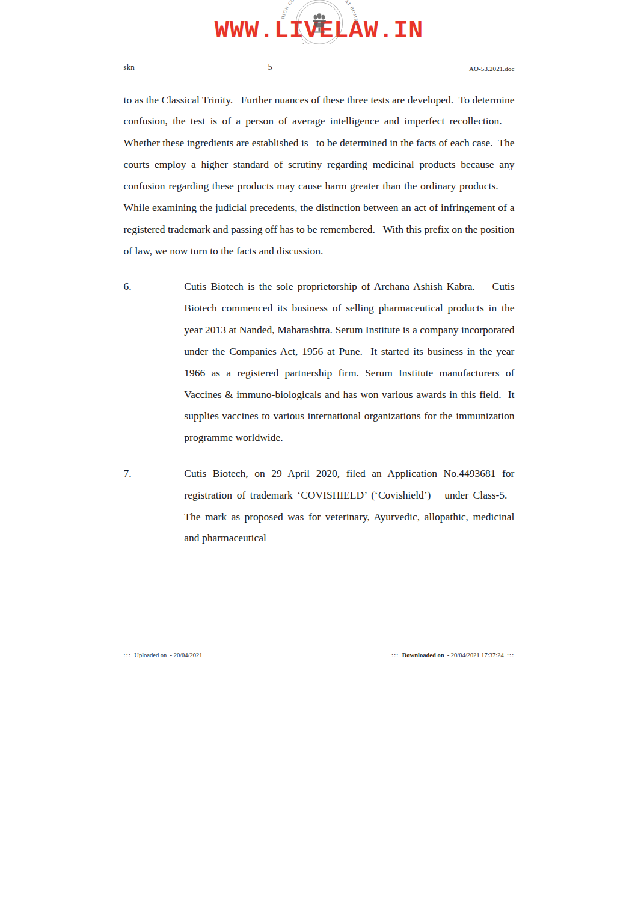WWW.LIVELAW.IN
HIGH COURT OF JUDICATURE AT BOMBAY सत्यमेव जयते
skn
5
AO-53.2021.doc
to as the Classical Trinity. Further nuances of these three tests are developed. To determine confusion, the test is of a person of average intelligence and imperfect recollection. Whether these ingredients are established is to be determined in the facts of each case. The courts employ a higher standard of scrutiny regarding medicinal products because any confusion regarding these products may cause harm greater than the ordinary products. While examining the judicial precedents, the distinction between an act of infringement of a registered trademark and passing off has to be remembered. With this prefix on the position of law, we now turn to the facts and discussion.
6.
Cutis Biotech is the sole proprietorship of Archana Ashish Kabra. Cutis Biotech commenced its business of selling pharmaceutical products in the year 2013 at Nanded, Maharashtra. Serum Institute is a company incorporated under the Companies Act, 1956 at Pune. It started its business in the year 1966 as a registered partnership firm. Serum Institute manufacturers of Vaccines & immuno-biologicals and has won various awards in this field. It supplies vaccines to various international organizations for the immunization programme worldwide.
7.
Cutis Biotech, on 29 April 2020, filed an Application No.4493681 for registration of trademark ‘COVISHIELD’ (‘Covishield’) under Class-5. The mark as proposed was for veterinary, Ayurvedic, allopathic, medicinal and pharmaceutical
::: Uploaded on - 20/04/2021
::: Downloaded on - 20/04/2021 17:37:24 :::